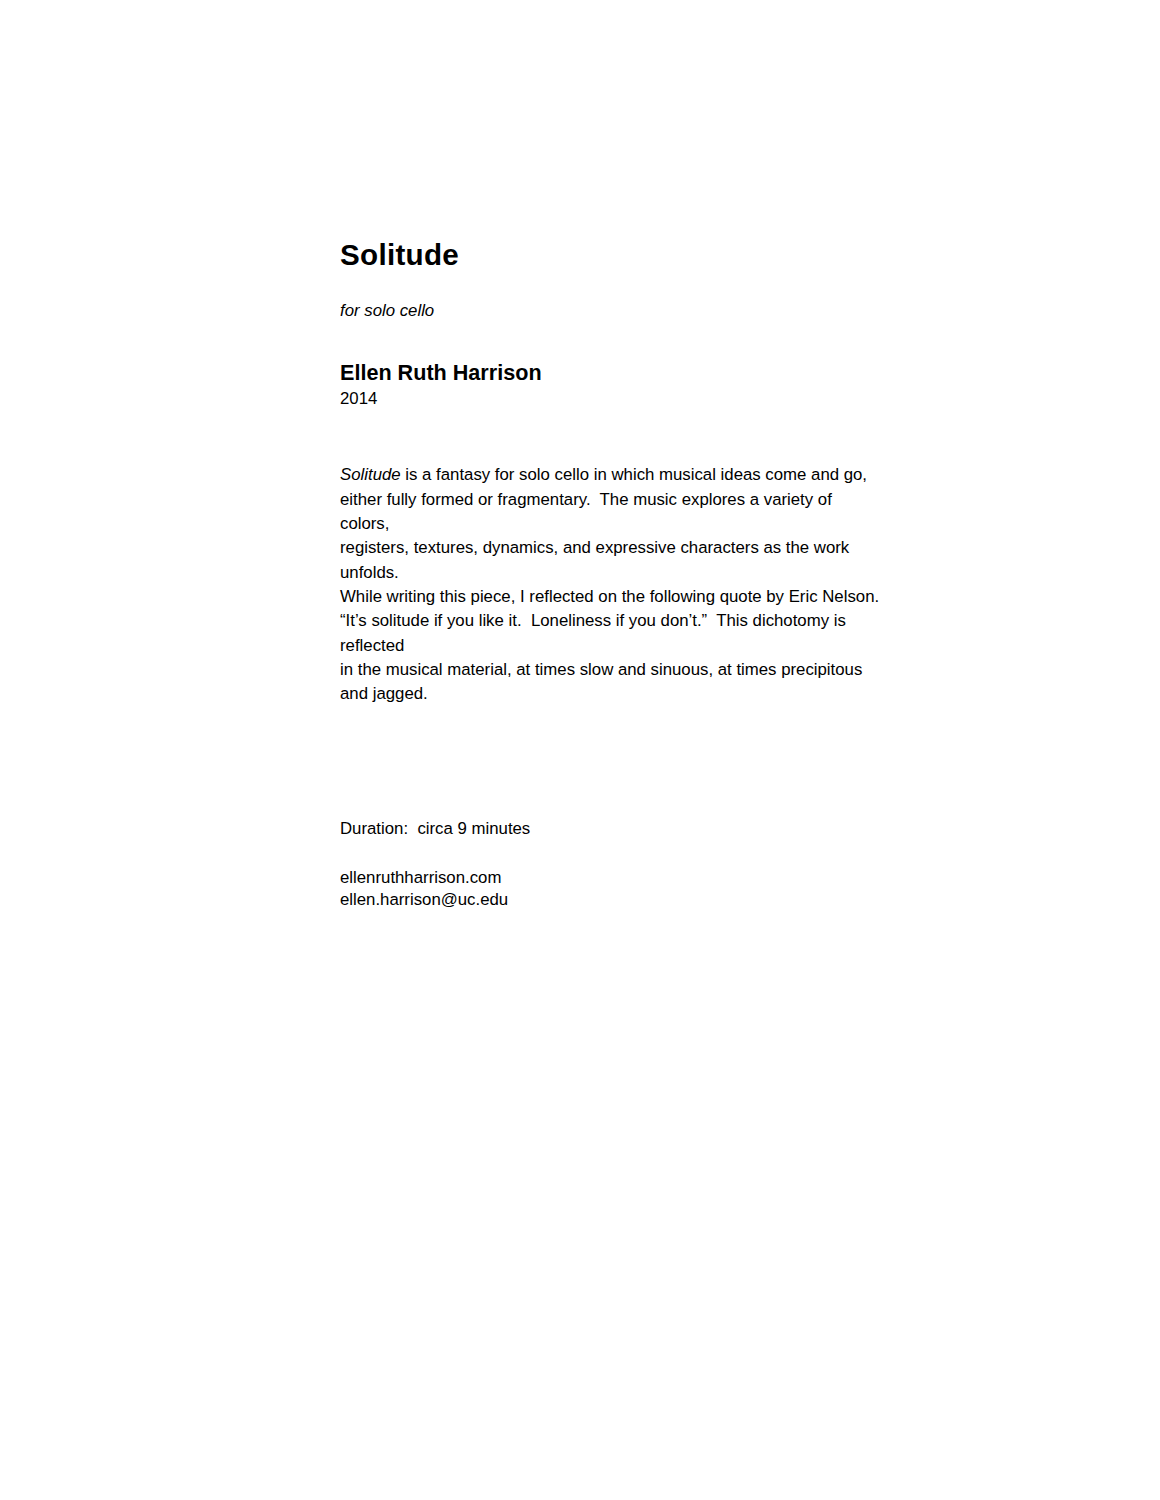Solitude
for solo cello
Ellen Ruth Harrison
2014
Solitude is a fantasy for solo cello in which musical ideas come and go,
either fully formed or fragmentary. The music explores a variety of colors,
registers, textures, dynamics, and expressive characters as the work unfolds.
While writing this piece, I reflected on the following quote by Eric Nelson.
“It’s solitude if you like it. Loneliness if you don’t.” This dichotomy is reflected
in the musical material, at times slow and sinuous, at times precipitous and jagged.
Duration: circa 9 minutes
ellenruthharrison.com
ellen.harrison@uc.edu